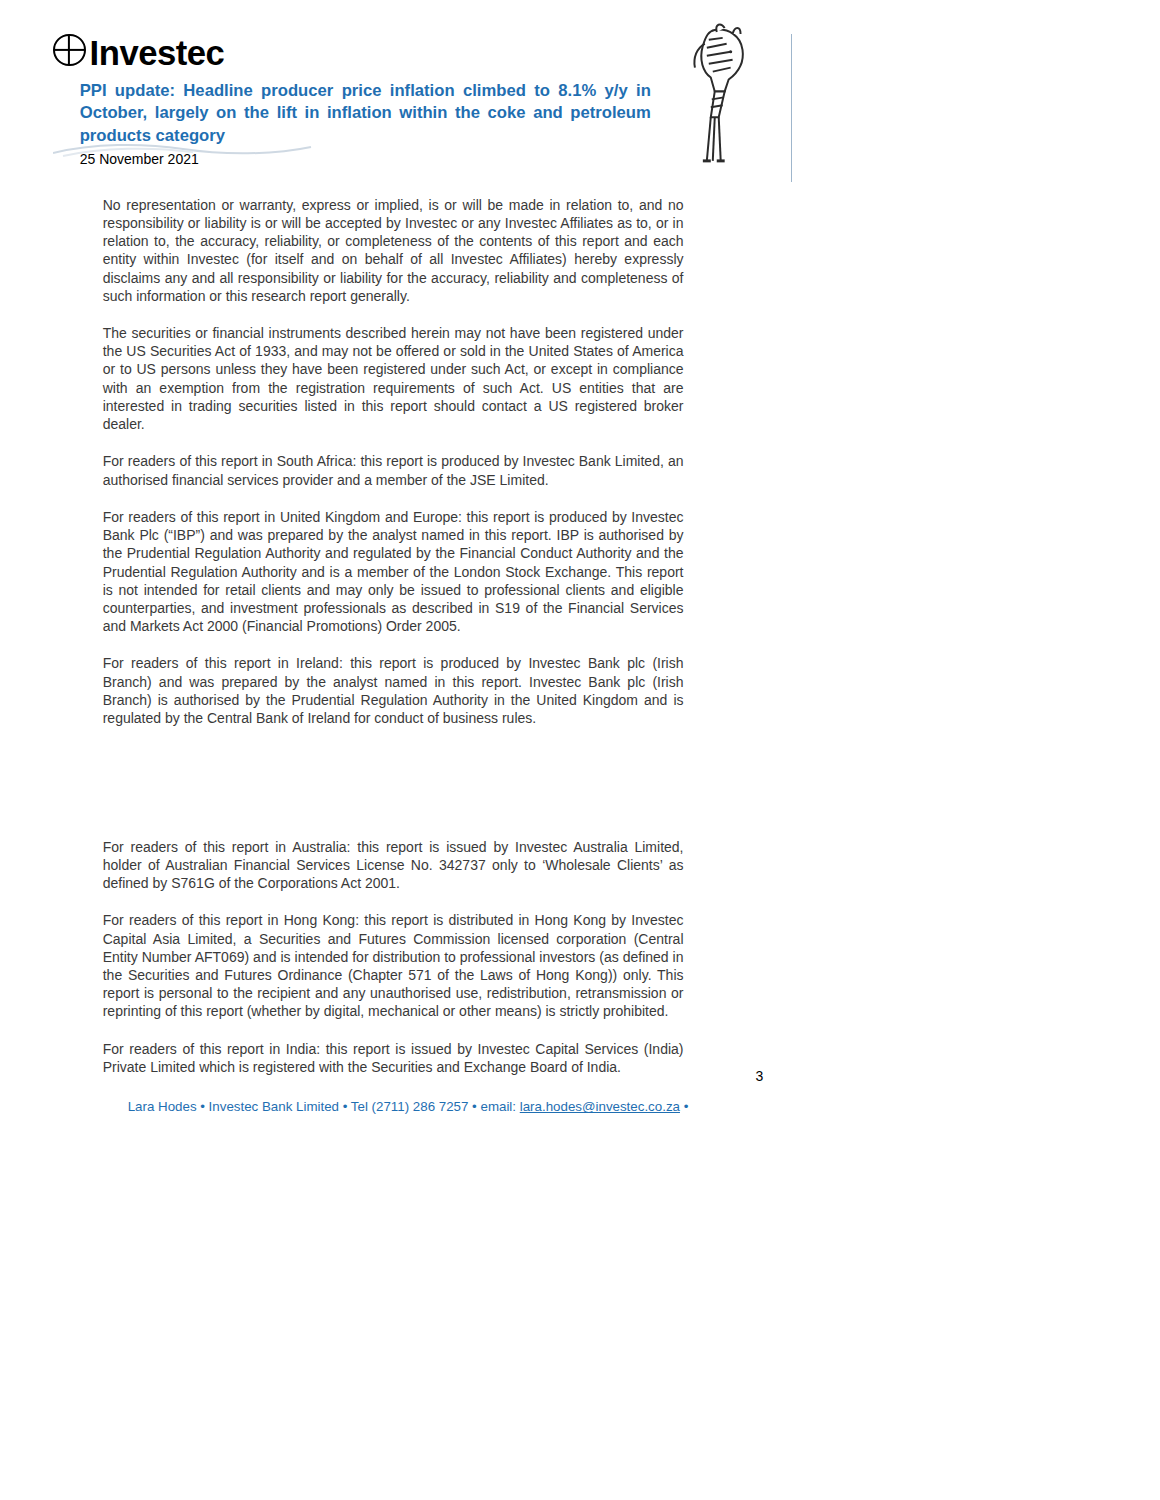Investec
PPI update: Headline producer price inflation climbed to 8.1% y/y in October, largely on the lift in inflation within the coke and petroleum products category
25 November 2021
No representation or warranty, express or implied, is or will be made in relation to, and no responsibility or liability is or will be accepted by Investec or any Investec Affiliates as to, or in relation to, the accuracy, reliability, or completeness of the contents of this report and each entity within Investec (for itself and on behalf of all Investec Affiliates) hereby expressly disclaims any and all responsibility or liability for the accuracy, reliability and completeness of such information or this research report generally.
The securities or financial instruments described herein may not have been registered under the US Securities Act of 1933, and may not be offered or sold in the United States of America or to US persons unless they have been registered under such Act, or except in compliance with an exemption from the registration requirements of such Act. US entities that are interested in trading securities listed in this report should contact a US registered broker dealer.
For readers of this report in South Africa: this report is produced by Investec Bank Limited, an authorised financial services provider and a member of the JSE Limited.
For readers of this report in United Kingdom and Europe: this report is produced by Investec Bank Plc (“IBP”) and was prepared by the analyst named in this report. IBP is authorised by the Prudential Regulation Authority and regulated by the Financial Conduct Authority and the Prudential Regulation Authority and is a member of the London Stock Exchange. This report is not intended for retail clients and may only be issued to professional clients and eligible counterparties, and investment professionals as described in S19 of the Financial Services and Markets Act 2000 (Financial Promotions) Order 2005.
For readers of this report in Ireland: this report is produced by Investec Bank plc (Irish Branch) and was prepared by the analyst named in this report. Investec Bank plc (Irish Branch) is authorised by the Prudential Regulation Authority in the United Kingdom and is regulated by the Central Bank of Ireland for conduct of business rules.
For readers of this report in Australia: this report is issued by Investec Australia Limited, holder of Australian Financial Services License No. 342737 only to ‘Wholesale Clients’ as defined by S761G of the Corporations Act 2001.
For readers of this report in Hong Kong: this report is distributed in Hong Kong by Investec Capital Asia Limited, a Securities and Futures Commission licensed corporation (Central Entity Number AFT069) and is intended for distribution to professional investors (as defined in the Securities and Futures Ordinance (Chapter 571 of the Laws of Hong Kong)) only. This report is personal to the recipient and any unauthorised use, redistribution, retransmission or reprinting of this report (whether by digital, mechanical or other means) is strictly prohibited.
For readers of this report in India: this report is issued by Investec Capital Services (India) Private Limited which is registered with the Securities and Exchange Board of India.
3
Lara Hodes • Investec Bank Limited • Tel (2711) 286 7257 • email: lara.hodes@investec.co.za •